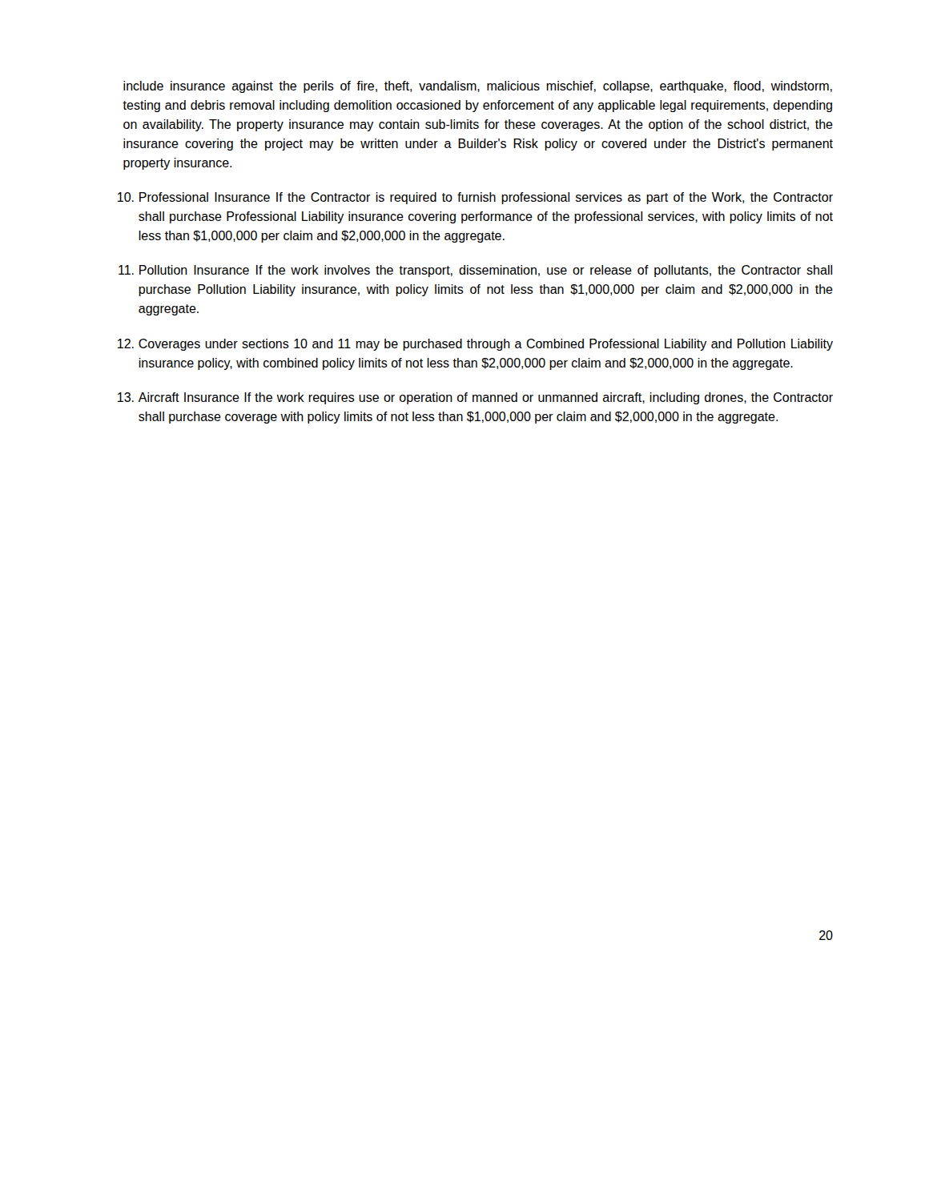include insurance against the perils of fire, theft, vandalism, malicious mischief, collapse, earthquake, flood, windstorm, testing and debris removal including demolition occasioned by enforcement of any applicable legal requirements, depending on availability. The property insurance may contain sub-limits for these coverages. At the option of the school district, the insurance covering the project may be written under a Builder's Risk policy or covered under the District's permanent property insurance.
10. Professional Insurance If the Contractor is required to furnish professional services as part of the Work, the Contractor shall purchase Professional Liability insurance covering performance of the professional services, with policy limits of not less than $1,000,000 per claim and $2,000,000 in the aggregate.
11. Pollution Insurance If the work involves the transport, dissemination, use or release of pollutants, the Contractor shall purchase Pollution Liability insurance, with policy limits of not less than $1,000,000 per claim and $2,000,000 in the aggregate.
12. Coverages under sections 10 and 11 may be purchased through a Combined Professional Liability and Pollution Liability insurance policy, with combined policy limits of not less than $2,000,000 per claim and $2,000,000 in the aggregate.
13. Aircraft Insurance If the work requires use or operation of manned or unmanned aircraft, including drones, the Contractor shall purchase coverage with policy limits of not less than $1,000,000 per claim and $2,000,000 in the aggregate.
20